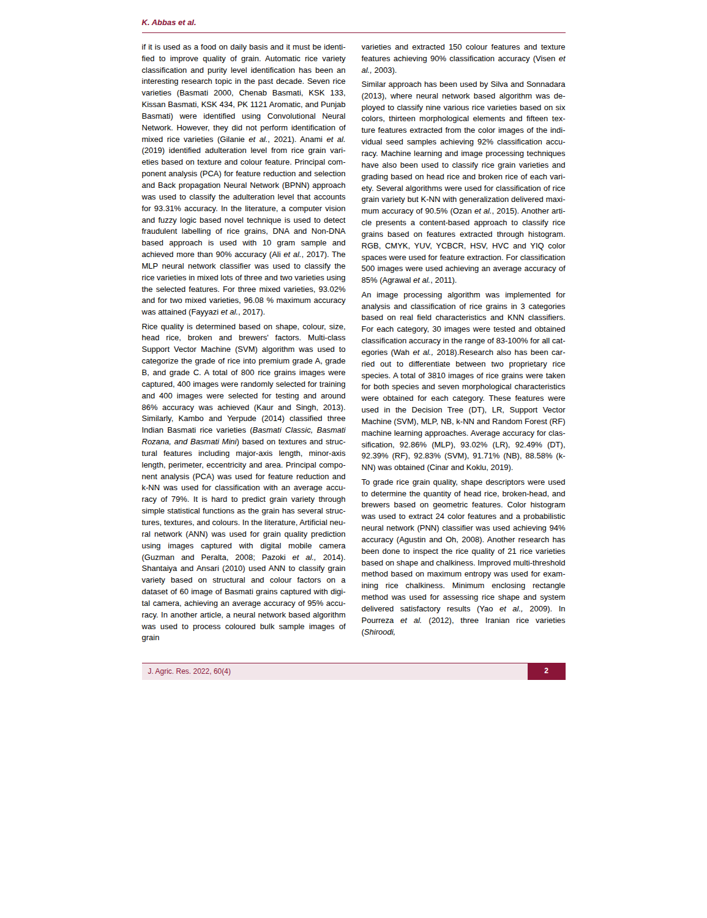K. Abbas et al.
if it is used as a food on daily basis and it must be identified to improve quality of grain. Automatic rice variety classification and purity level identification has been an interesting research topic in the past decade. Seven rice varieties (Basmati 2000, Chenab Basmati, KSK 133, Kissan Basmati, KSK 434, PK 1121 Aromatic, and Punjab Basmati) were identified using Convolutional Neural Network. However, they did not perform identification of mixed rice varieties (Gilanie et al., 2021). Anami et al. (2019) identified adulteration level from rice grain varieties based on texture and colour feature. Principal component analysis (PCA) for feature reduction and selection and Back propagation Neural Network (BPNN) approach was used to classify the adulteration level that accounts for 93.31% accuracy. In the literature, a computer vision and fuzzy logic based novel technique is used to detect fraudulent labelling of rice grains, DNA and Non-DNA based approach is used with 10 gram sample and achieved more than 90% accuracy (Ali et al., 2017). The MLP neural network classifier was used to classify the rice varieties in mixed lots of three and two varieties using the selected features. For three mixed varieties, 93.02% and for two mixed varieties, 96.08 % maximum accuracy was attained (Fayyazi et al., 2017).
Rice quality is determined based on shape, colour, size, head rice, broken and brewers' factors. Multi-class Support Vector Machine (SVM) algorithm was used to categorize the grade of rice into premium grade A, grade B, and grade C. A total of 800 rice grains images were captured, 400 images were randomly selected for training and 400 images were selected for testing and around 86% accuracy was achieved (Kaur and Singh, 2013). Similarly, Kambo and Yerpude (2014) classified three Indian Basmati rice varieties (Basmati Classic, Basmati Rozana, and Basmati Mini) based on textures and structural features including major-axis length, minor-axis length, perimeter, eccentricity and area. Principal component analysis (PCA) was used for feature reduction and k-NN was used for classification with an average accuracy of 79%. It is hard to predict grain variety through simple statistical functions as the grain has several structures, textures, and colours. In the literature, Artificial neural network (ANN) was used for grain quality prediction using images captured with digital mobile camera (Guzman and Peralta, 2008; Pazoki et al., 2014). Shantaiya and Ansari (2010) used ANN to classify grain variety based on structural and colour factors on a dataset of 60 image of Basmati grains captured with digital camera, achieving an average accuracy of 95% accuracy. In another article, a neural network based algorithm was used to process coloured bulk sample images of grain
varieties and extracted 150 colour features and texture features achieving 90% classification accuracy (Visen et al., 2003).
Similar approach has been used by Silva and Sonnadara (2013), where neural network based algorithm was deployed to classify nine various rice varieties based on six colors, thirteen morphological elements and fifteen texture features extracted from the color images of the individual seed samples achieving 92% classification accuracy. Machine learning and image processing techniques have also been used to classify rice grain varieties and grading based on head rice and broken rice of each variety. Several algorithms were used for classification of rice grain variety but K-NN with generalization delivered maximum accuracy of 90.5% (Ozan et al., 2015). Another article presents a content-based approach to classify rice grains based on features extracted through histogram. RGB, CMYK, YUV, YCBCR, HSV, HVC and YIQ color spaces were used for feature extraction. For classification 500 images were used achieving an average accuracy of 85% (Agrawal et al., 2011).
An image processing algorithm was implemented for analysis and classification of rice grains in 3 categories based on real field characteristics and KNN classifiers. For each category, 30 images were tested and obtained classification accuracy in the range of 83-100% for all categories (Wah et al., 2018).Research also has been carried out to differentiate between two proprietary rice species. A total of 3810 images of rice grains were taken for both species and seven morphological characteristics were obtained for each category. These features were used in the Decision Tree (DT), LR, Support Vector Machine (SVM), MLP, NB, k-NN and Random Forest (RF) machine learning approaches. Average accuracy for classification, 92.86% (MLP), 93.02% (LR), 92.49% (DT), 92.39% (RF), 92.83% (SVM), 91.71% (NB), 88.58% (k-NN) was obtained (Cinar and Koklu, 2019).
To grade rice grain quality, shape descriptors were used to determine the quantity of head rice, broken-head, and brewers based on geometric features. Color histogram was used to extract 24 color features and a probabilistic neural network (PNN) classifier was used achieving 94% accuracy (Agustin and Oh, 2008). Another research has been done to inspect the rice quality of 21 rice varieties based on shape and chalkiness. Improved multi-threshold method based on maximum entropy was used for examining rice chalkiness. Minimum enclosing rectangle method was used for assessing rice shape and system delivered satisfactory results (Yao et al., 2009). In Pourreza et al. (2012), three Iranian rice varieties (Shiroodi,
J. Agric. Res. 2022, 60(4)
2